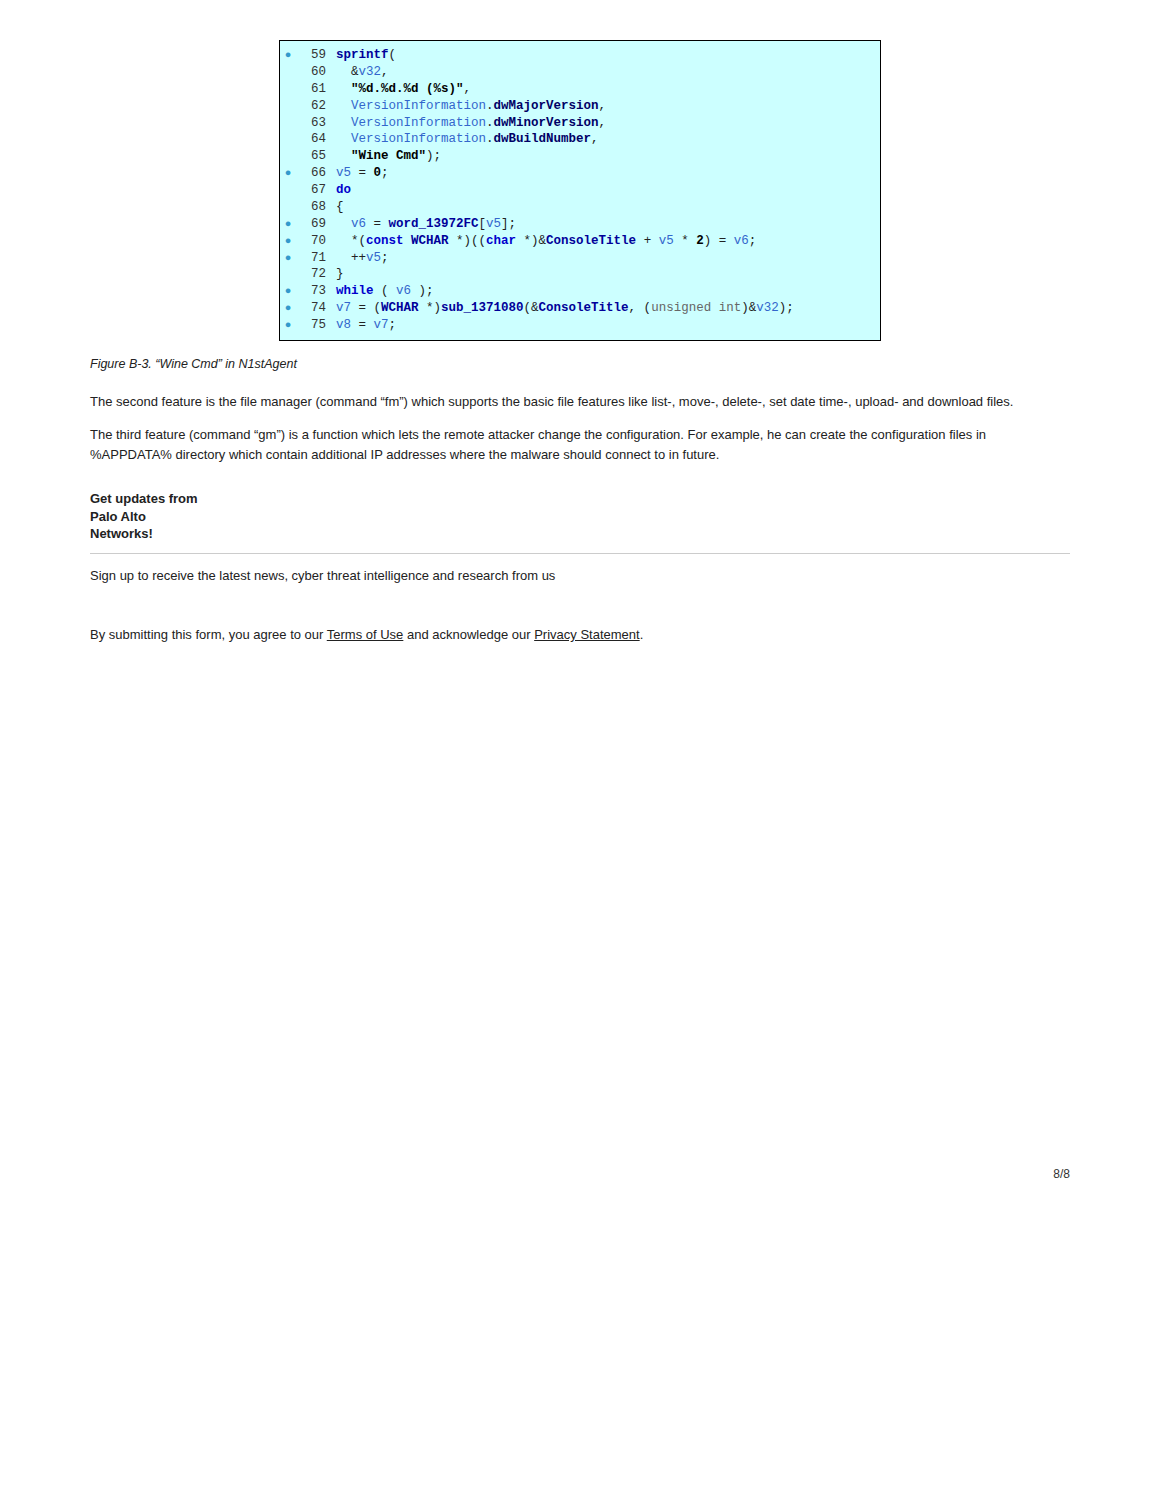●59 sprintf(
60 &v32,
61 "%d.%d.%d (%s)",
62 VersionInformation.dwMajorVersion,
63 VersionInformation.dwMinorVersion,
64 VersionInformation.dwBuildNumber,
65 "Wine Cmd");
●66 v5 = 0;
67 do
68{
●69 v6 = word_13972FC[v5];
●70 *(const WCHAR *)((char *)&ConsoleTitle + v5 * 2) = v6;
●71 ++v5;
72}
●73 while ( v6 );
●74 v7 = (WCHAR *)sub_1371080(&ConsoleTitle, (unsigned int)&v32);
●75 v8 = v7;
Figure B-3. “Wine Cmd” in N1stAgent
The second feature is the file manager (command “fm”) which supports the basic file features like list-, move-, delete-, set date time-, upload- and download files.
The third feature (command “gm”) is a function which lets the remote attacker change the configuration. For example, he can create the configuration files in %APPDATA% directory which contain additional IP addresses where the malware should connect to in future.
Get updates from
Palo Alto
Networks!
Sign up to receive the latest news, cyber threat intelligence and research from us
By submitting this form, you agree to our Terms of Use and acknowledge our Privacy Statement.
8/8